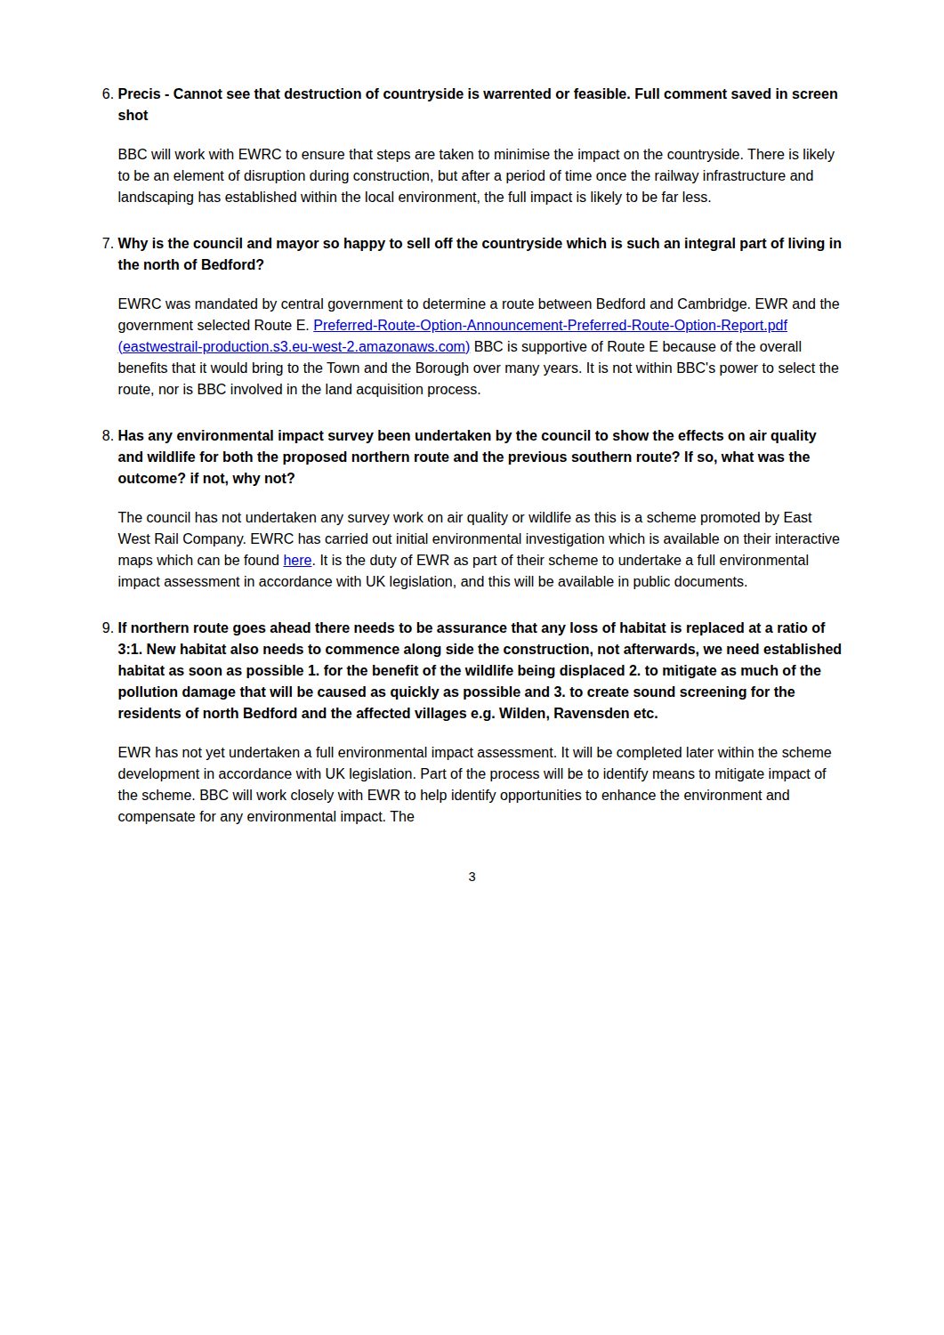Precis - Cannot see that destruction of countryside is warrented or feasible. Full comment saved in screen shot
BBC will work with EWRC to ensure that steps are taken to minimise the impact on the countryside. There is likely to be an element of disruption during construction, but after a period of time once the railway infrastructure and landscaping has established within the local environment, the full impact is likely to be far less.
Why is the council and mayor so happy to sell off the countryside which is such an integral part of living in the north of Bedford?
EWRC was mandated by central government to determine a route between Bedford and Cambridge. EWR and the government selected Route E. Preferred-Route-Option-Announcement-Preferred-Route-Option-Report.pdf (eastwestrail-production.s3.eu-west-2.amazonaws.com) BBC is supportive of Route E because of the overall benefits that it would bring to the Town and the Borough over many years. It is not within BBC's power to select the route, nor is BBC involved in the land acquisition process.
Has any environmental impact survey been undertaken by the council to show the effects on air quality and wildlife for both the proposed northern route and the previous southern route? If so, what was the outcome? if not, why not?
The council has not undertaken any survey work on air quality or wildlife as this is a scheme promoted by East West Rail Company. EWRC has carried out initial environmental investigation which is available on their interactive maps which can be found here. It is the duty of EWR as part of their scheme to undertake a full environmental impact assessment in accordance with UK legislation, and this will be available in public documents.
If northern route goes ahead there needs to be assurance that any loss of habitat is replaced at a ratio of 3:1. New habitat also needs to commence along side the construction, not afterwards, we need established habitat as soon as possible 1. for the benefit of the wildlife being displaced 2. to mitigate as much of the pollution damage that will be caused as quickly as possible and 3. to create sound screening for the residents of north Bedford and the affected villages e.g. Wilden, Ravensden etc.
EWR has not yet undertaken a full environmental impact assessment. It will be completed later within the scheme development in accordance with UK legislation. Part of the process will be to identify means to mitigate impact of the scheme. BBC will work closely with EWR to help identify opportunities to enhance the environment and compensate for any environmental impact. The
3